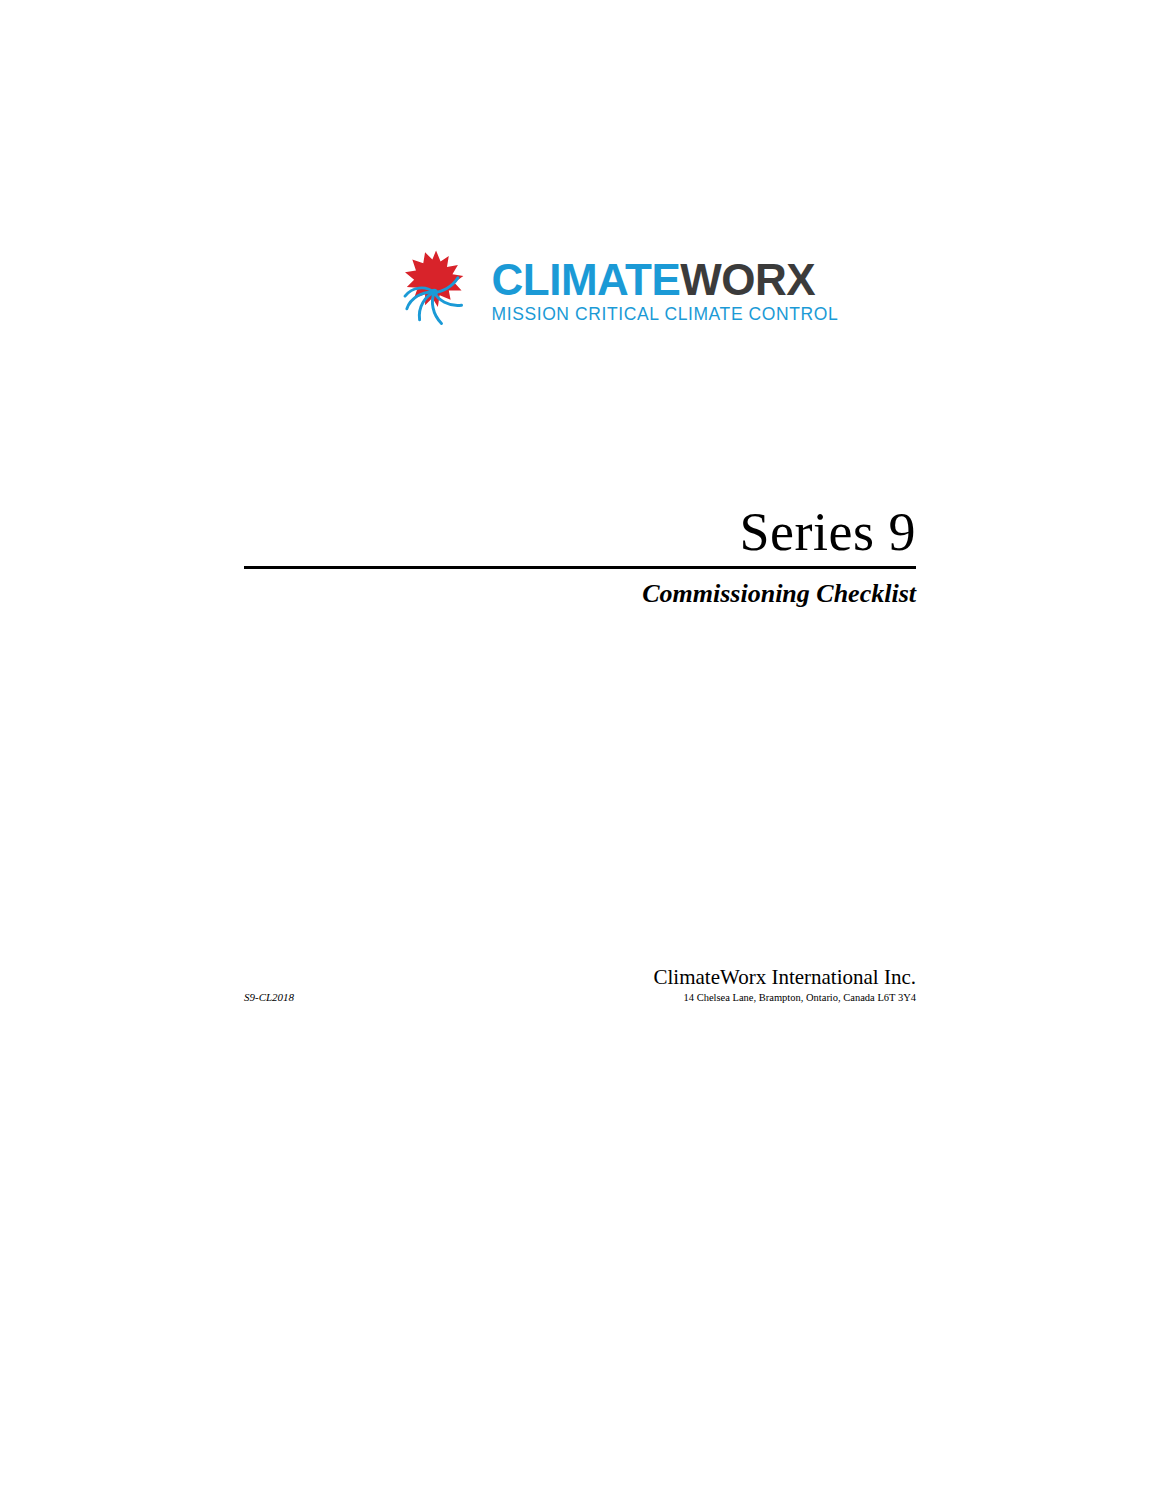CLIMATE WORX
MISSION CRITICAL CLIMATE CONTROL
Series 9
Commissioning Checklist
S9-CL2018
ClimateWorx International Inc.
14 Chelsea Lane, Brampton, Ontario, Canada L6T 3Y4